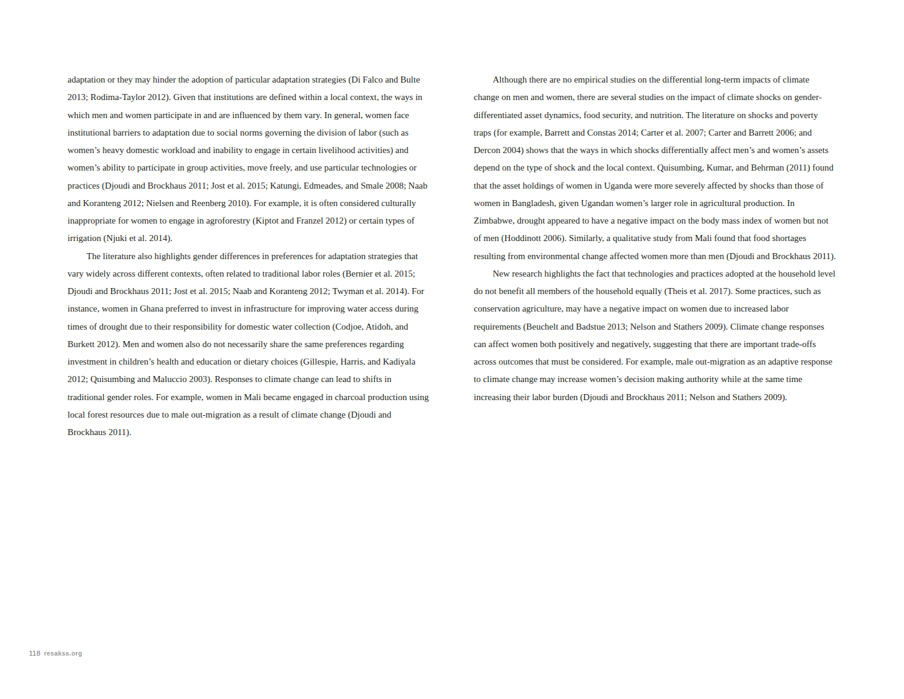adaptation or they may hinder the adoption of particular adaptation strategies (Di Falco and Bulte 2013; Rodima-Taylor 2012). Given that institutions are defined within a local context, the ways in which men and women participate in and are influenced by them vary. In general, women face institutional barriers to adaptation due to social norms governing the division of labor (such as women’s heavy domestic workload and inability to engage in certain livelihood activities) and women’s ability to participate in group activities, move freely, and use particular technologies or practices (Djoudi and Brockhaus 2011; Jost et al. 2015; Katungi, Edmeades, and Smale 2008; Naab and Koranteng 2012; Nielsen and Reenberg 2010). For example, it is often considered culturally inappropriate for women to engage in agroforestry (Kiptot and Franzel 2012) or certain types of irrigation (Njuki et al. 2014).
The literature also highlights gender differences in preferences for adaptation strategies that vary widely across different contexts, often related to traditional labor roles (Bernier et al. 2015; Djoudi and Brockhaus 2011; Jost et al. 2015; Naab and Koranteng 2012; Twyman et al. 2014). For instance, women in Ghana preferred to invest in infrastructure for improving water access during times of drought due to their responsibility for domestic water collection (Codjoe, Atidoh, and Burkett 2012). Men and women also do not necessarily share the same preferences regarding investment in children’s health and education or dietary choices (Gillespie, Harris, and Kadiyala 2012; Quisumbing and Maluccio 2003). Responses to climate change can lead to shifts in traditional gender roles. For example, women in Mali became engaged in charcoal production using local forest resources due to male out-migration as a result of climate change (Djoudi and Brockhaus 2011).
Although there are no empirical studies on the differential long-term impacts of climate change on men and women, there are several studies on the impact of climate shocks on gender-differentiated asset dynamics, food security, and nutrition. The literature on shocks and poverty traps (for example, Barrett and Constas 2014; Carter et al. 2007; Carter and Barrett 2006; and Dercon 2004) shows that the ways in which shocks differentially affect men’s and women’s assets depend on the type of shock and the local context. Quisumbing, Kumar, and Behrman (2011) found that the asset holdings of women in Uganda were more severely affected by shocks than those of women in Bangladesh, given Ugandan women’s larger role in agricultural production. In Zimbabwe, drought appeared to have a negative impact on the body mass index of women but not of men (Hoddinott 2006). Similarly, a qualitative study from Mali found that food shortages resulting from environmental change affected women more than men (Djoudi and Brockhaus 2011).
New research highlights the fact that technologies and practices adopted at the household level do not benefit all members of the household equally (Theis et al. 2017). Some practices, such as conservation agriculture, may have a negative impact on women due to increased labor requirements (Beuchelt and Badstue 2013; Nelson and Stathers 2009). Climate change responses can affect women both positively and negatively, suggesting that there are important trade-offs across outcomes that must be considered. For example, male out-migration as an adaptive response to climate change may increase women’s decision making authority while at the same time increasing their labor burden (Djoudi and Brockhaus 2011; Nelson and Stathers 2009).
118 resakss.org